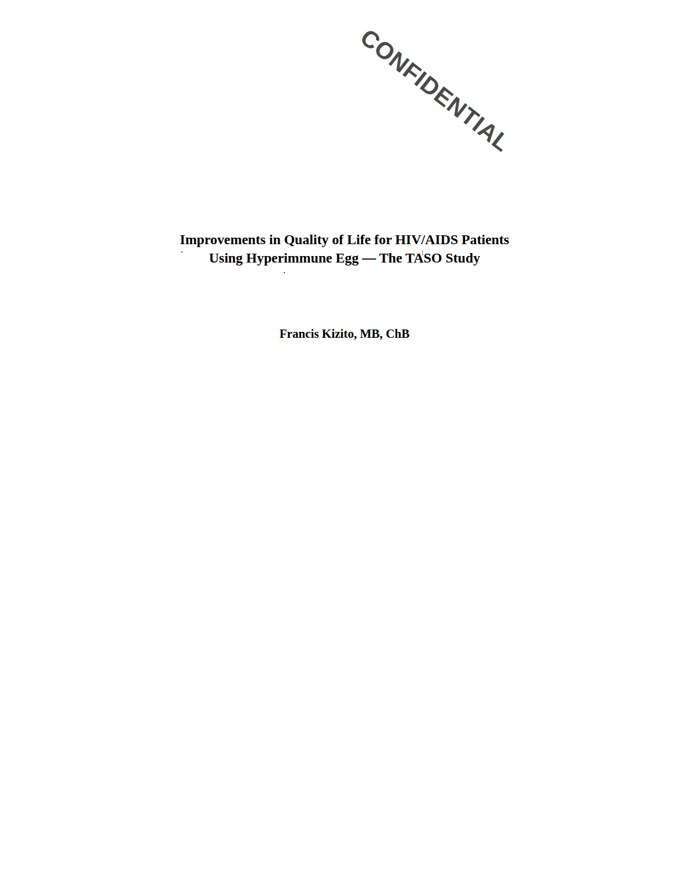CONFIDENTIAL
Improvements in Quality of Life for HIV/AIDS Patients
Using Hyperimmune Egg — The TASO Study
Francis Kizito, MB, ChB